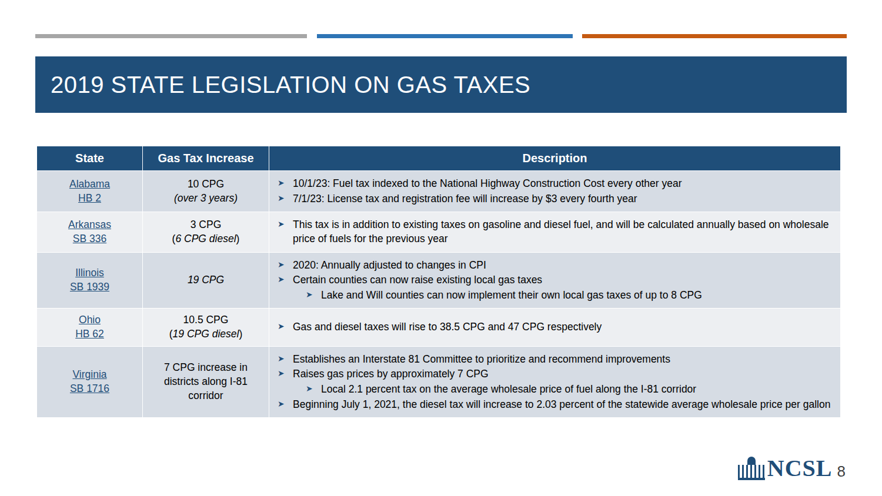2019 STATE LEGISLATION ON GAS TAXES
| State | Gas Tax Increase | Description |
| --- | --- | --- |
| Alabama HB 2 | 10 CPG (over 3 years) | 10/1/23: Fuel tax indexed to the National Highway Construction Cost every other year 7/1/23: License tax and registration fee will increase by $3 every fourth year |
| Arkansas SB 336 | 3 CPG ( 6 CPG diesel ) | This tax is in addition to existing taxes on gasoline and diesel fuel, and will be calculated annually based on wholesale price of fuels for the previous year |
| Illinois SB 1939 | 19 CPG | 2020: Annually adjusted to changes in CPI Certain counties can now raise existing local gas taxes Lake and Will counties can now implement their own local gas taxes of up to 8 CPG |
| Ohio HB 62 | 10.5 CPG ( 19 CPG diesel ) | Gas and diesel taxes will rise to 38.5 CPG and 47 CPG respectively |
| Virginia SB 1716 | 7 CPG increase in districts along I-81 corridor | Establishes an Interstate 81 Committee to prioritize and recommend improvements Raises gas prices by approximately 7 CPG Local 2.1 percent tax on the average wholesale price of fuel along the I-81 corridor Beginning July 1, 2021, the diesel tax will increase to 2.03 percent of the statewide average wholesale price per gallon |
NCSL
8